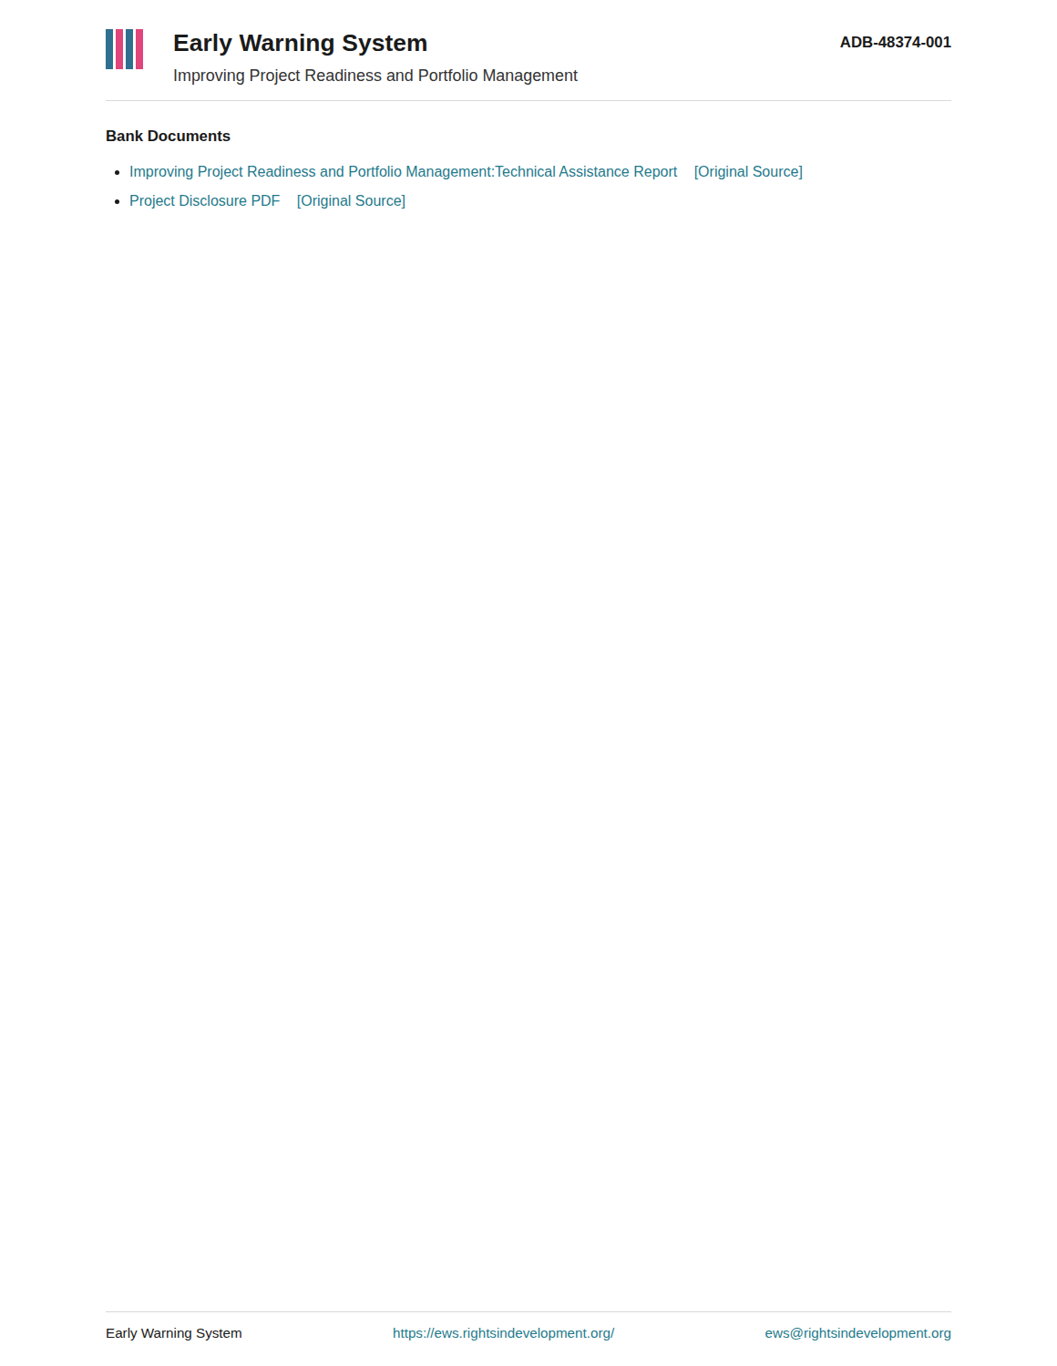Early Warning System
Improving Project Readiness and Portfolio Management
ADB-48374-001
Bank Documents
Improving Project Readiness and Portfolio Management:Technical Assistance Report [Original Source]
Project Disclosure PDF [Original Source]
Early Warning System
https://ews.rightsindevelopment.org/
ews@rightsindevelopment.org